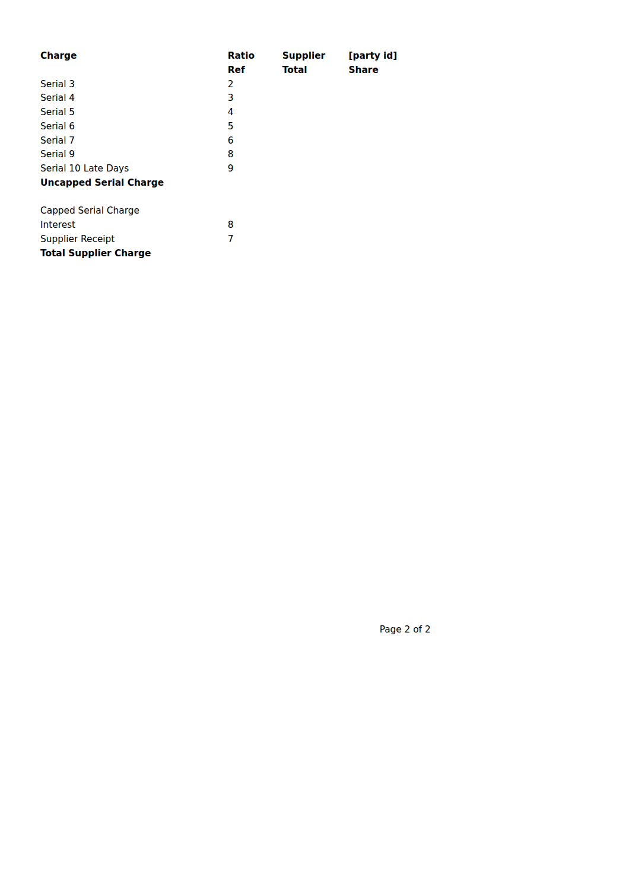| Charge | Ratio | Supplier | [party id] |
| --- | --- | --- | --- |
| | Ref | Total | Share |
| Serial 3 | 2 | | |
| Serial 4 | 3 | | |
| Serial 5 | 4 | | |
| Serial 6 | 5 | | |
| Serial 7 | 6 | | |
| Serial 9 | 8 | | |
| Serial 10 Late Days | 9 | | |
| Uncapped Serial Charge | | | |
| Capped Serial Charge | | | |
| Interest | 8 | | |
| Supplier Receipt | 7 | | |
| Total Supplier Charge | | | |
Page 2 of 2